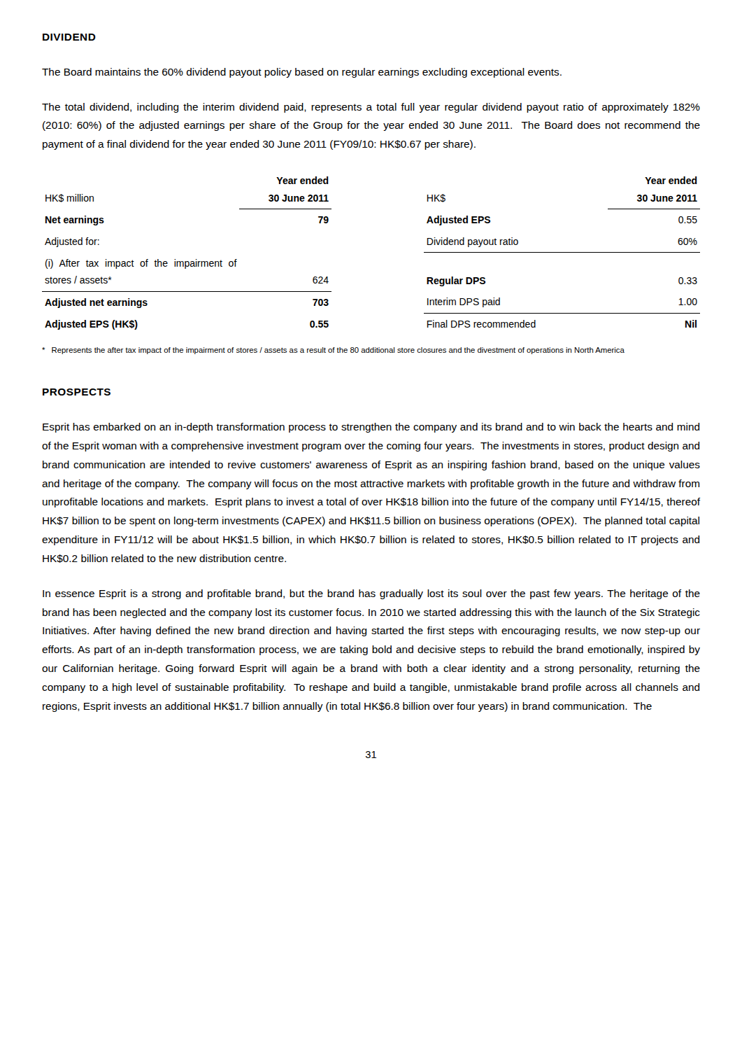DIVIDEND
The Board maintains the 60% dividend payout policy based on regular earnings excluding exceptional events.
The total dividend, including the interim dividend paid, represents a total full year regular dividend payout ratio of approximately 182% (2010: 60%) of the adjusted earnings per share of the Group for the year ended 30 June 2011. The Board does not recommend the payment of a final dividend for the year ended 30 June 2011 (FY09/10: HK$0.67 per share).
| HK$ million | Year ended 30 June 2011 | | HK$ | Year ended 30 June 2011 |
| Net earnings | 79 | | Adjusted EPS | 0.55 |
| Adjusted for: | | | Dividend payout ratio | 60% |
| (i) After tax impact of the impairment of stores / assets* | 624 | | Regular DPS | 0.33 |
| Adjusted net earnings | 703 | | Interim DPS paid | 1.00 |
| Adjusted EPS (HK$) | 0.55 | | Final DPS recommended | Nil |
*Represents the after tax impact of the impairment of stores / assets as a result of the 80 additional store closures and the divestment of operations in North America
PROSPECTS
Esprit has embarked on an in-depth transformation process to strengthen the company and its brand and to win back the hearts and mind of the Esprit woman with a comprehensive investment program over the coming four years. The investments in stores, product design and brand communication are intended to revive customers' awareness of Esprit as an inspiring fashion brand, based on the unique values and heritage of the company. The company will focus on the most attractive markets with profitable growth in the future and withdraw from unprofitable locations and markets. Esprit plans to invest a total of over HK$18 billion into the future of the company until FY14/15, thereof HK$7 billion to be spent on long-term investments (CAPEX) and HK$11.5 billion on business operations (OPEX). The planned total capital expenditure in FY11/12 will be about HK$1.5 billion, in which HK$0.7 billion is related to stores, HK$0.5 billion related to IT projects and HK$0.2 billion related to the new distribution centre.
In essence Esprit is a strong and profitable brand, but the brand has gradually lost its soul over the past few years. The heritage of the brand has been neglected and the company lost its customer focus. In 2010 we started addressing this with the launch of the Six Strategic Initiatives. After having defined the new brand direction and having started the first steps with encouraging results, we now step-up our efforts. As part of an in-depth transformation process, we are taking bold and decisive steps to rebuild the brand emotionally, inspired by our Californian heritage. Going forward Esprit will again be a brand with both a clear identity and a strong personality, returning the company to a high level of sustainable profitability. To reshape and build a tangible, unmistakable brand profile across all channels and regions, Esprit invests an additional HK$1.7 billion annually (in total HK$6.8 billion over four years) in brand communication. The
31